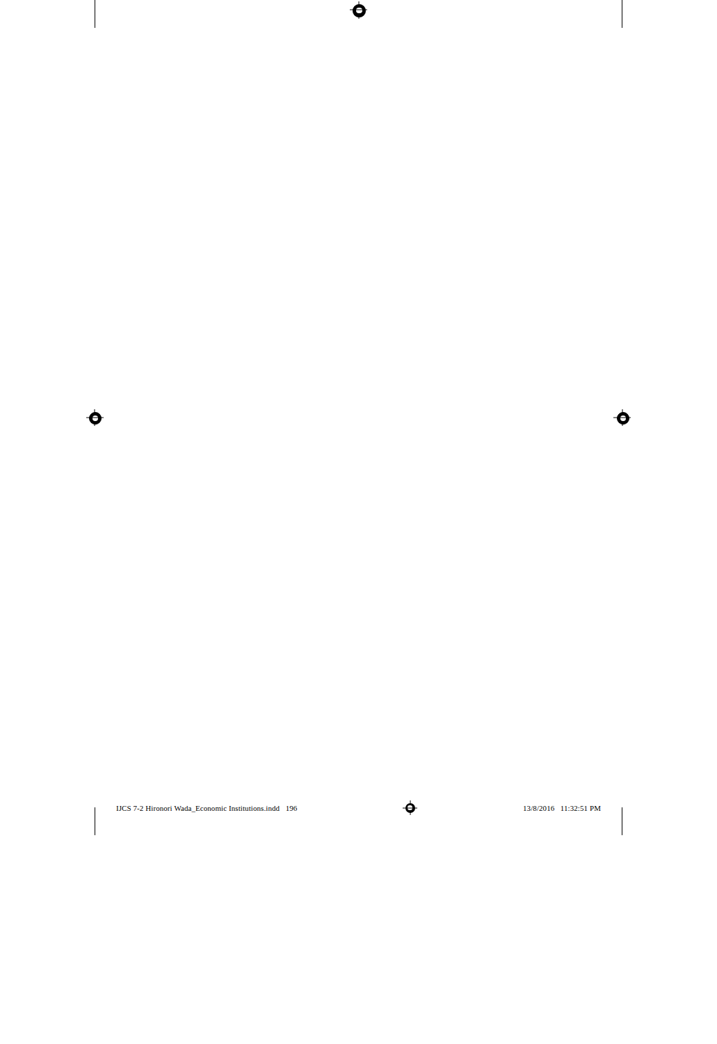IJCS 7-2 Hironori Wada_Economic Institutions.indd 196 13/8/2016 11:32:51 PM